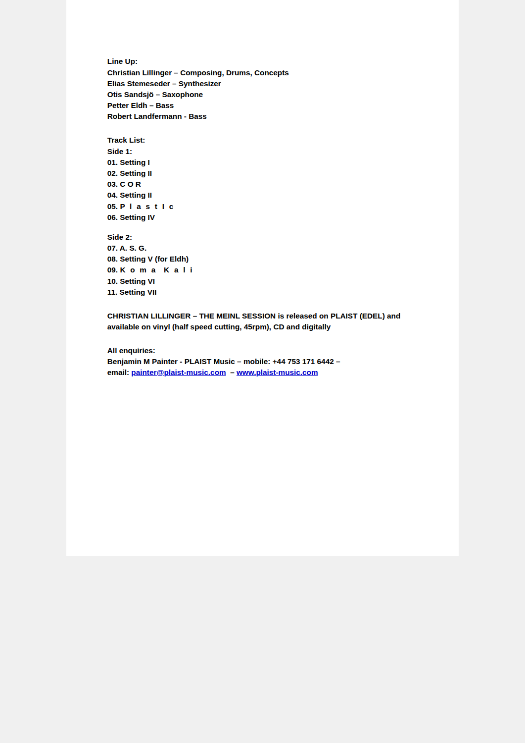Line Up:
Christian Lillinger – Composing, Drums, Concepts
Elias Stemeseder – Synthesizer
Otis Sandsjö – Saxophone
Petter Eldh – Bass
Robert Landfermann - Bass
Track List:
Side 1:
01. Setting I
02. Setting II
03. C O R
04. Setting II
05. P l a s t I c
06. Setting IV
Side 2:
07. A. S. G.
08. Setting V (for Eldh)
09. K o m a K a l i
10. Setting VI
11. Setting VII
CHRISTIAN LILLINGER – THE MEINL SESSION is released on PLAIST (EDEL) and available on vinyl (half speed cutting, 45rpm), CD and digitally
All enquiries:
Benjamin M Painter - PLAIST Music – mobile: +44 753 171 6442 –
email: painter@plaist-music.com – www.plaist-music.com